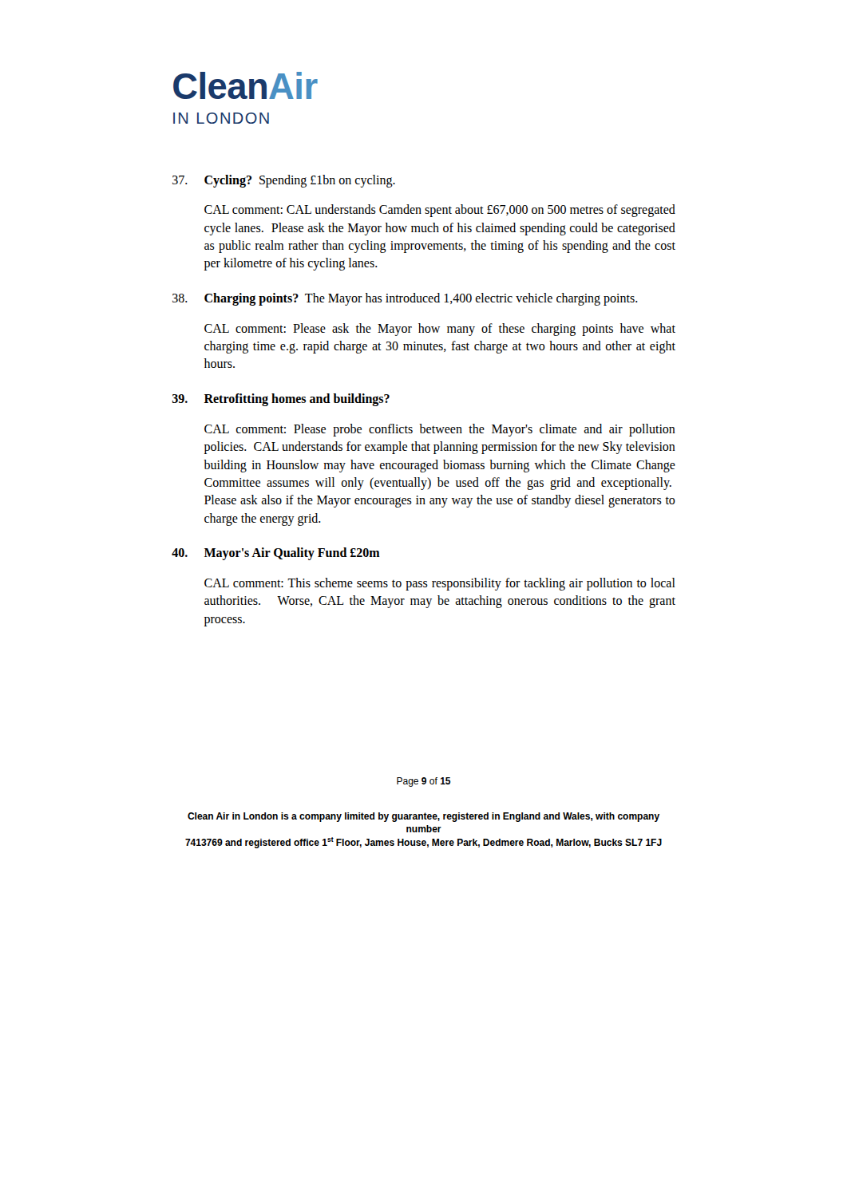Clean Air
IN LONDON
37.
Cycling? Spending £1bn on cycling.
CAL comment: CAL understands Camden spent about £67,000 on 500 metres of segregated cycle lanes. Please ask the Mayor how much of his claimed spending could be categorised as public realm rather than cycling improvements, the timing of his spending and the cost per kilometre of his cycling lanes.
38.
Charging points? The Mayor has introduced 1,400 electric vehicle charging points.
CAL comment: Please ask the Mayor how many of these charging points have what charging time e.g. rapid charge at 30 minutes, fast charge at two hours and other at eight hours.
39.
Retrofitting homes and buildings?
CAL comment: Please probe conflicts between the Mayor's climate and air pollution policies. CAL understands for example that planning permission for the new Sky television building in Hounslow may have encouraged biomass burning which the Climate Change Committee assumes will only (eventually) be used off the gas grid and exceptionally. Please ask also if the Mayor encourages in any way the use of standby diesel generators to charge the energy grid.
40.
Mayor's Air Quality Fund £20m
CAL comment: This scheme seems to pass responsibility for tackling air pollution to local authorities. Worse, CAL the Mayor may be attaching onerous conditions to the grant process.
Page 9 of 15
Clean Air in London is a company limited by guarantee, registered in England and Wales, with company number
7413769 and registered office 1st Floor, James House, Mere Park, Dedmere Road, Marlow, Bucks SL7 1FJ